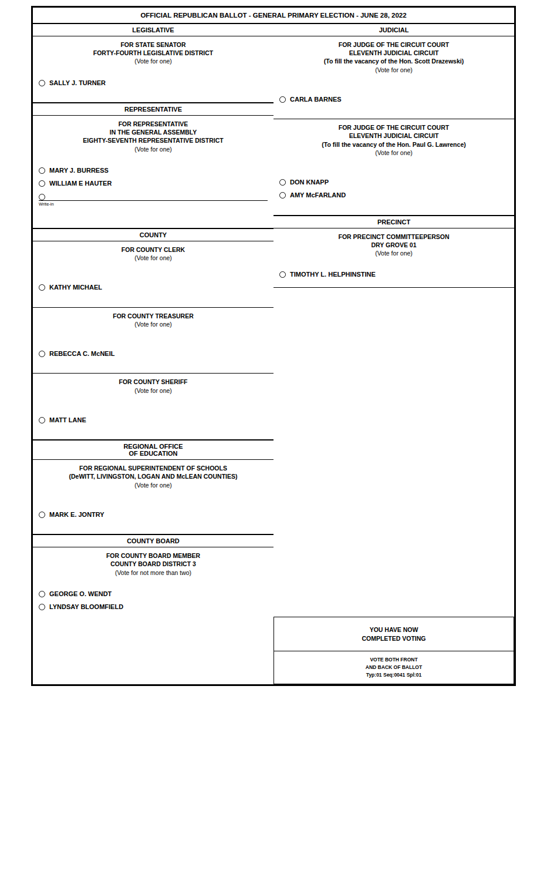OFFICIAL REPUBLICAN BALLOT - GENERAL PRIMARY ELECTION - JUNE 28, 2022
| LEGISLATIVE FOR STATE SENATOR FORTY-FOURTH LEGISLATIVE DISTRICT (Vote for one) SALLY J. TURNER REPRESENTATIVE FOR REPRESENTATIVE IN THE GENERAL ASSEMBLY EIGHTY-SEVENTH REPRESENTATIVE DISTRICT (Vote for one) MARY J. BURRESS WILLIAM E HAUTER Write-in COUNTY FOR COUNTY CLERK (Vote for one) KATHY MICHAEL FOR COUNTY TREASURER (Vote for one) REBECCA C. McNEIL FOR COUNTY SHERIFF (Vote for one) MATT LANE REGIONAL OFFICE OF EDUCATION FOR REGIONAL SUPERINTENDENT OF SCHOOLS (DeWITT, LIVINGSTON, LOGAN AND McLEAN COUNTIES) (Vote for one) MARK E. JONTRY COUNTY BOARD FOR COUNTY BOARD MEMBER COUNTY BOARD DISTRICT 3 (Vote for not more than two) GEORGE O. WENDT LYNDSAY BLOOMFIELD | JUDICIAL FOR JUDGE OF THE CIRCUIT COURT ELEVENTH JUDICIAL CIRCUIT (To fill the vacancy of the Hon. Scott Drazewski) (Vote for one) CARLA BARNES FOR JUDGE OF THE CIRCUIT COURT ELEVENTH JUDICIAL CIRCUIT (To fill the vacancy of the Hon. Paul G. Lawrence) (Vote for one) DON KNAPP AMY McFARLAND PRECINCT FOR PRECINCT COMMITTEEPERSON DRY GROVE 01 (Vote for one) TIMOTHY L. HELPHINSTINE YOU HAVE NOW COMPLETED VOTING VOTE BOTH FRONT AND BACK OF BALLOT Typ:01 Seq:0041 Spl:01 |